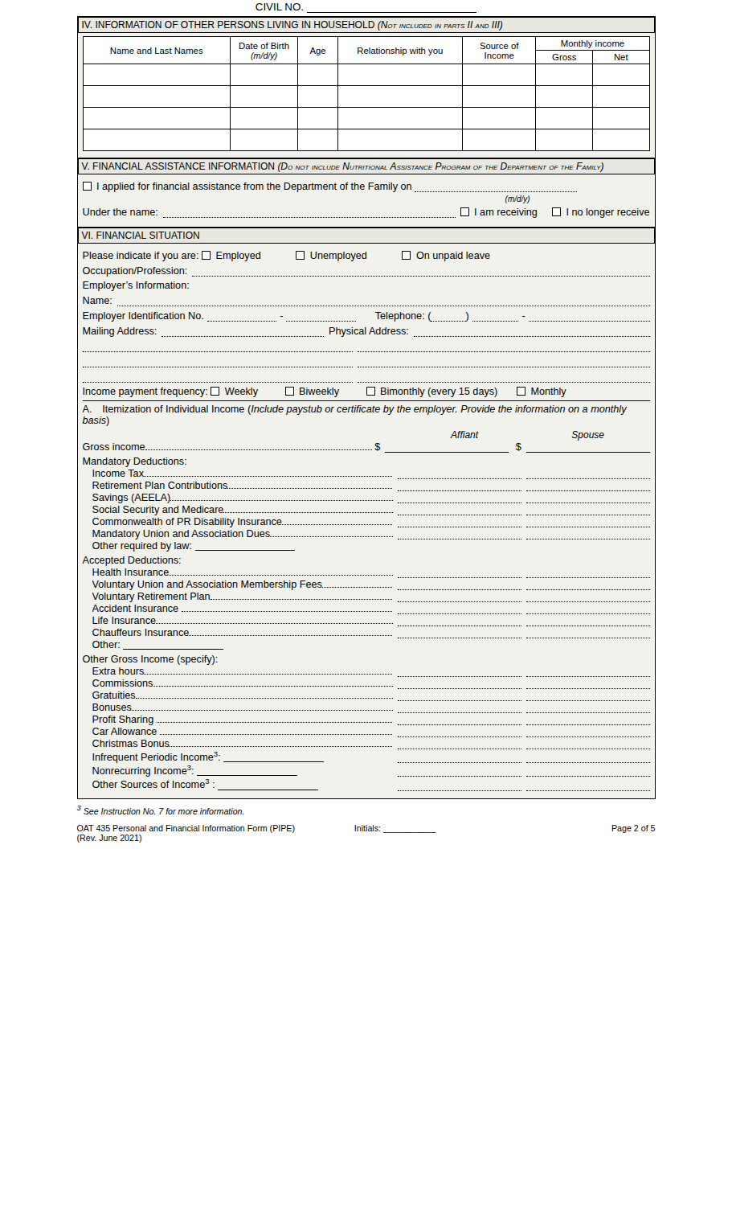CIVIL NO.
| IV. I NFORMATION OF O THER P ERSONS L IVING IN HOUSEHOLD (Not included in parts II and III) / Name and Last Names / Date of Birth (m/d/y) / Age / Relationship with you / Source of Income / Monthly income / / --- / --- / --- / --- / --- / --- / / Gross / Net / |
| V. F INANCIAL A SSISTANCE I NFORMATION (Do not include Nutritional Assistance Program of the Department of the Family) I applied for financial assistance from the Department of the Family on (m/d/y) Under the name: I am receiving I no longer receive |
| VI. F INANCIAL S ITUATION Please indicate if you are: Employed Unemployed On unpaid leave Occupation/Profession: Employer’s Information: Name: Employer Identification No. - Telephone: ( ) - Mailing Address: Physical Address: Income payment frequency: Weekly Biweekly Bimonthly (every 15 days) Monthly A. Itemization of Individual Income ( Include paystub or certificate by the employer. Provide the information on a monthly basis ) Affiant Spouse Gross income $ $ Mandatory Deductions: Income Tax Retirement Plan Contributions Savings (AEELA) Social Security and Medicare Commonwealth of PR Disability Insurance Mandatory Union and Association Dues Other required by law: Accepted Deductions: Health Insurance Voluntary Union and Association Membership Fees Voluntary Retirement Plan Accident Insurance Life Insurance Chauffeurs Insurance Other: Other Gross Income (specify): Extra hours Commissions Gratuities Bonuses Profit Sharing Car Allowance Christmas Bonus Infrequent Periodic Income 3 : Nonrecurring Income 3 : Other Sources of Income 3 : |
3 See Instruction No. 7 for more information.
OAT 435 Personal and Financial Information Form (PIPE)
(Rev. June 2021)
Initials: ___________
Page 2 of 5